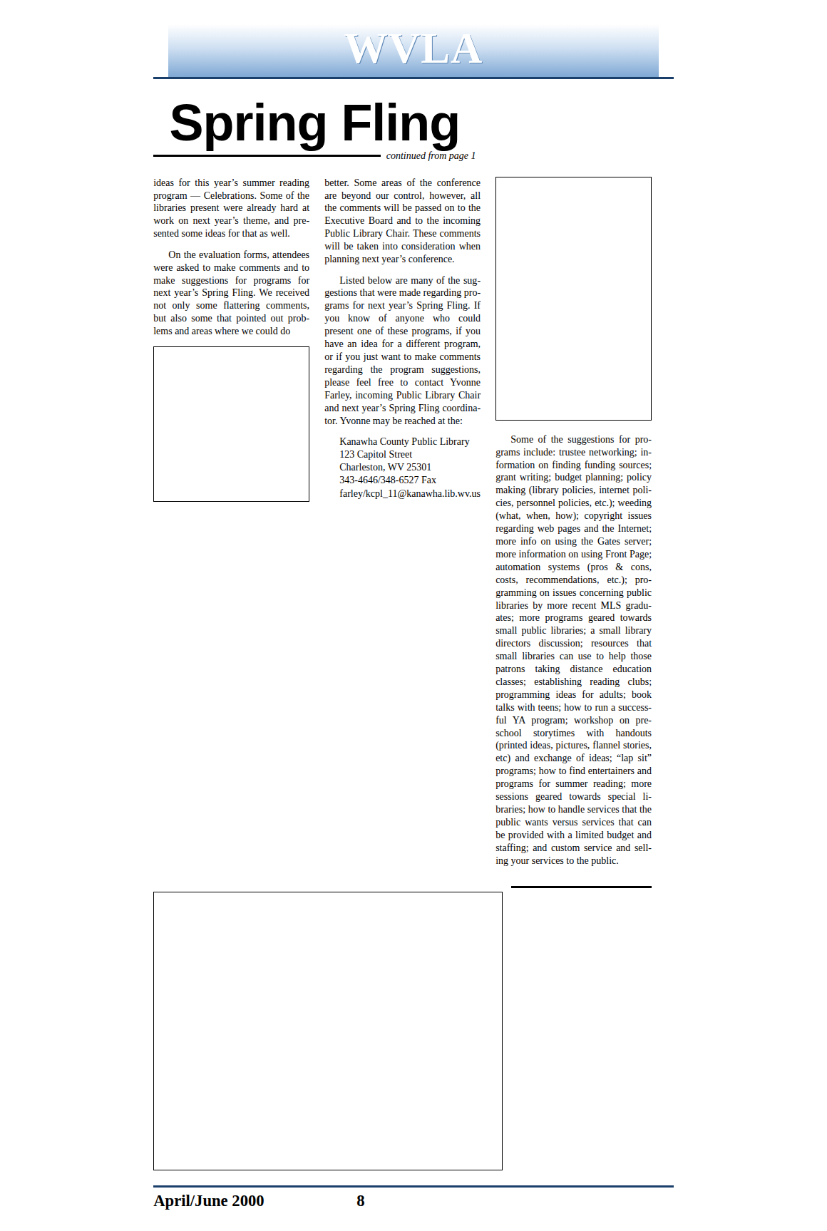WVLA
Spring Fling
continued from page 1
ideas for this year’s summer reading program — Celebrations. Some of the libraries present were already hard at work on next year’s theme, and presented some ideas for that as well.
On the evaluation forms, attendees were asked to make comments and to make suggestions for programs for next year’s Spring Fling. We received not only some flattering comments, but also some that pointed out problems and areas where we could do
better. Some areas of the conference are beyond our control, however, all the comments will be passed on to the Executive Board and to the incoming Public Library Chair. These comments will be taken into consideration when planning next year’s conference.
Listed below are many of the suggestions that were made regarding programs for next year’s Spring Fling. If you know of anyone who could present one of these programs, if you have an idea for a different program, or if you just want to make comments regarding the program suggestions, please feel free to contact Yvonne Farley, incoming Public Library Chair and next year’s Spring Fling coordinator. Yvonne may be reached at the:
Kanawha County Public Library
123 Capitol Street
Charleston, WV 25301
343-4646/348-6527 Fax
farley/kcpl_11@kanawha.lib.wv.us
Some of the suggestions for programs include: trustee networking; information on finding funding sources; grant writing; budget planning; policy making (library policies, internet policies, personnel policies, etc.); weeding (what, when, how); copyright issues regarding web pages and the Internet; more info on using the Gates server; more information on using Front Page; automation systems (pros & cons, costs, recommendations, etc.); programming on issues concerning public libraries by more recent MLS graduates; more programs geared towards small public libraries; a small library directors discussion; resources that small libraries can use to help those patrons taking distance education classes; establishing reading clubs; programming ideas for adults; book talks with teens; how to run a successful YA program; workshop on pre-school storytimes with handouts (printed ideas, pictures, flannel stories, etc) and exchange of ideas; “lap sit” programs; how to find entertainers and programs for summer reading; more sessions geared towards special libraries; how to handle services that the public wants versus services that can be provided with a limited budget and staffing; and custom service and selling your services to the public.
April/June 2000
8